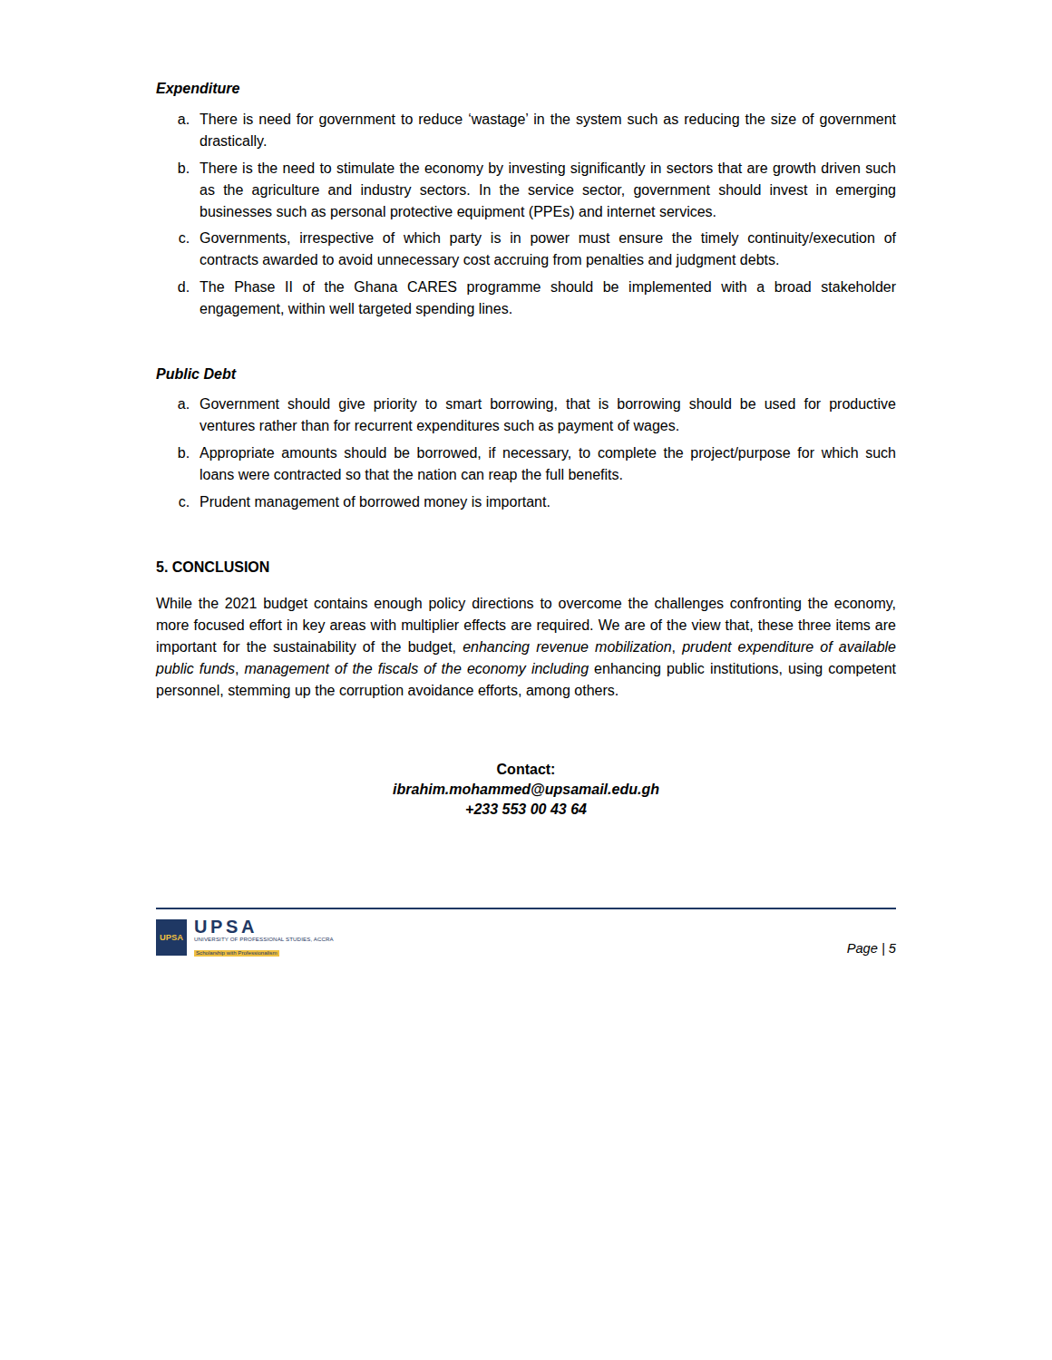Expenditure
There is need for government to reduce ‘wastage’ in the system such as reducing the size of government drastically.
There is the need to stimulate the economy by investing significantly in sectors that are growth driven such as the agriculture and industry sectors. In the service sector, government should invest in emerging businesses such as personal protective equipment (PPEs) and internet services.
Governments, irrespective of which party is in power must ensure the timely continuity/execution of contracts awarded to avoid unnecessary cost accruing from penalties and judgment debts.
The Phase II of the Ghana CARES programme should be implemented with a broad stakeholder engagement, within well targeted spending lines.
Public Debt
Government should give priority to smart borrowing, that is borrowing should be used for productive ventures rather than for recurrent expenditures such as payment of wages.
Appropriate amounts should be borrowed, if necessary, to complete the project/purpose for which such loans were contracted so that the nation can reap the full benefits.
Prudent management of borrowed money is important.
5. CONCLUSION
While the 2021 budget contains enough policy directions to overcome the challenges confronting the economy, more focused effort in key areas with multiplier effects are required. We are of the view that, these three items are important for the sustainability of the budget, enhancing revenue mobilization, prudent expenditure of available public funds, management of the fiscals of the economy including enhancing public institutions, using competent personnel, stemming up the corruption avoidance efforts, among others.
Contact:
ibrahim.mohammed@upsamail.edu.gh
+233 553 00 43 64
UPSA
UPSA
UNIVERSITY OF PROFESSIONAL STUDIES, ACCRA
Scholarship with Professionalism
Page | 5